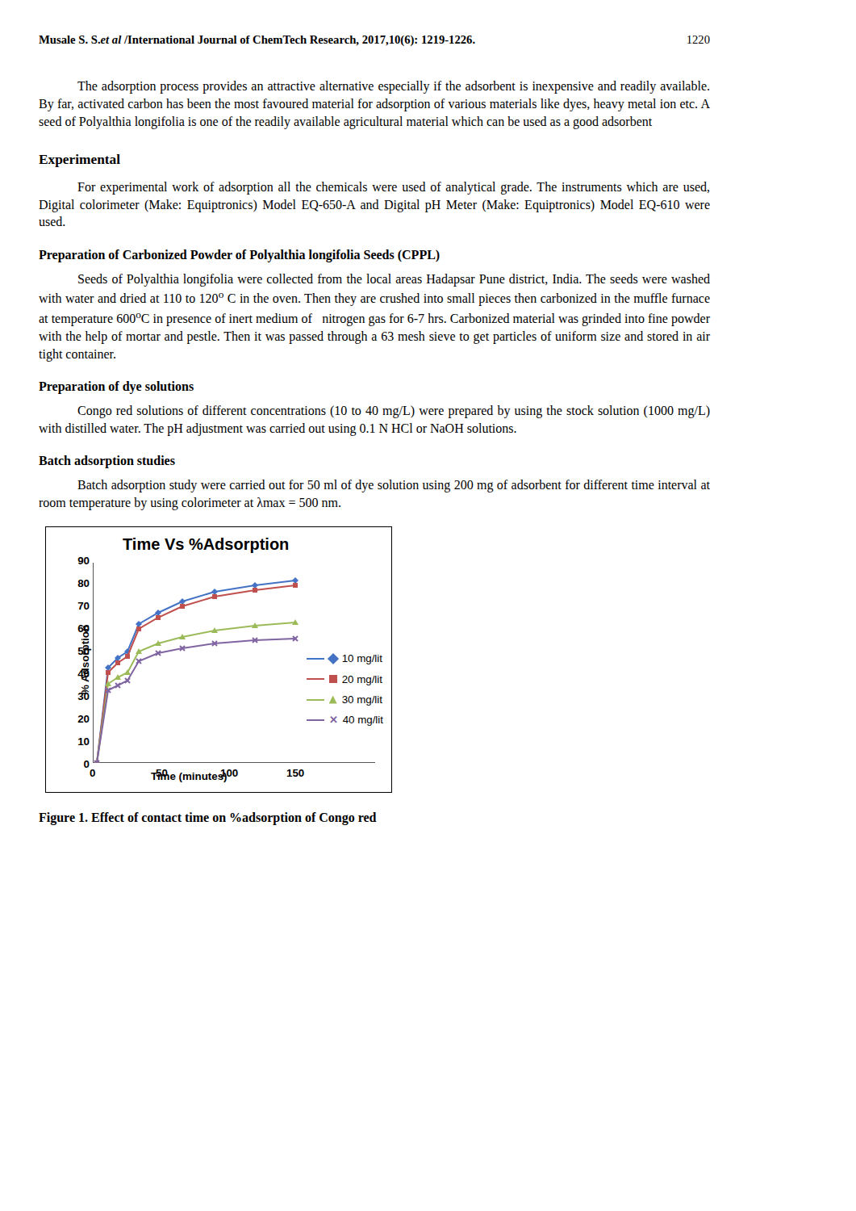Musale S. S.et al /International Journal of ChemTech Research, 2017,10(6): 1219-1226.
1220
The adsorption process provides an attractive alternative especially if the adsorbent is inexpensive and readily available. By far, activated carbon has been the most favoured material for adsorption of various materials like dyes, heavy metal ion etc. A seed of Polyalthia longifolia is one of the readily available agricultural material which can be used as a good adsorbent
Experimental
For experimental work of adsorption all the chemicals were used of analytical grade. The instruments which are used, Digital colorimeter (Make: Equiptronics) Model EQ-650-A and Digital pH Meter (Make: Equiptronics) Model EQ-610 were used.
Preparation of Carbonized Powder of Polyalthia longifolia Seeds (CPPL)
Seeds of Polyalthia longifolia were collected from the local areas Hadapsar Pune district, India. The seeds were washed with water and dried at 110 to 120o C in the oven. Then they are crushed into small pieces then carbonized in the muffle furnace at temperature 600oC in presence of inert medium of nitrogen gas for 6-7 hrs. Carbonized material was grinded into fine powder with the help of mortar and pestle. Then it was passed through a 63 mesh sieve to get particles of uniform size and stored in air tight container.
Preparation of dye solutions
Congo red solutions of different concentrations (10 to 40 mg/L) were prepared by using the stock solution (1000 mg/L) with distilled water. The pH adjustment was carried out using 0.1 N HCl or NaOH solutions.
Batch adsorption studies
Batch adsorption study were carried out for 50 ml of dye solution using 200 mg of adsorbent for different time interval at room temperature by using colorimeter at λmax = 500 nm.
Time Vs %Adsorption
% Adsorption
90 80 70 60 50 40 30 20 10 0
0 50 100 150
Time (minutes)
10 mg/lit
20 mg/lit
30 mg/lit
✕ 40 mg/lit
Figure 1. Effect of contact time on %adsorption of Congo red